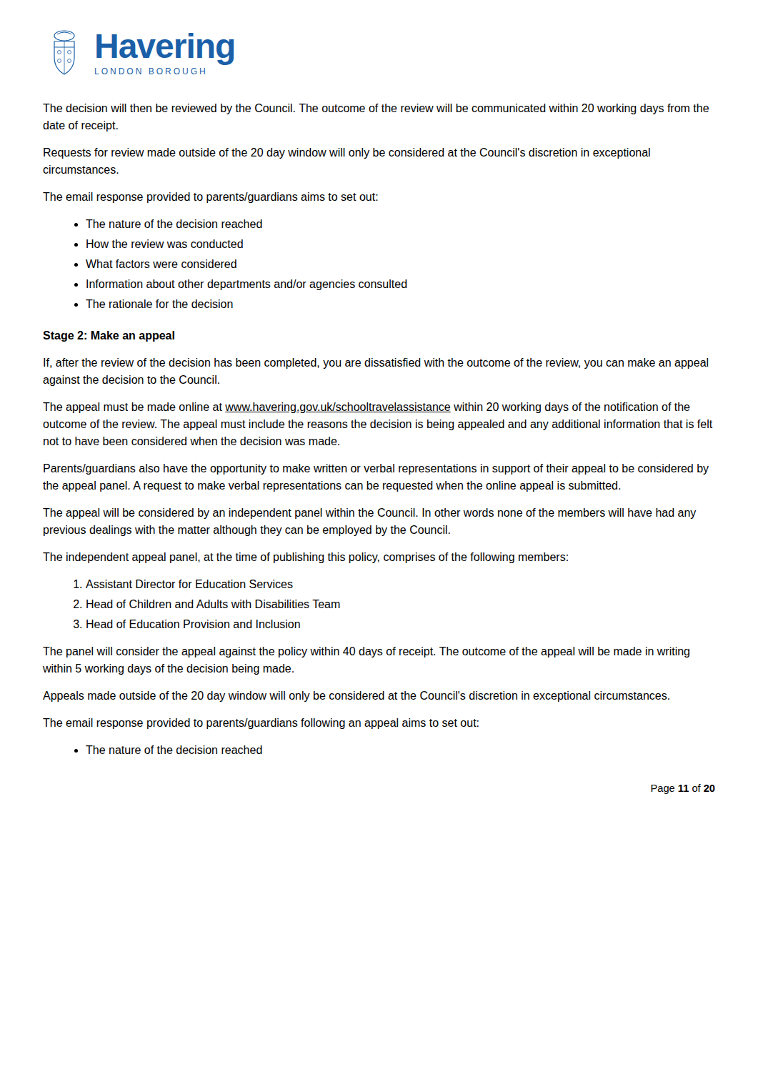Havering
LONDON BOROUGH
The decision will then be reviewed by the Council. The outcome of the review will be communicated within 20 working days from the date of receipt.
Requests for review made outside of the 20 day window will only be considered at the Council's discretion in exceptional circumstances.
The email response provided to parents/guardians aims to set out:
The nature of the decision reached
How the review was conducted
What factors were considered
Information about other departments and/or agencies consulted
The rationale for the decision
Stage 2: Make an appeal
If, after the review of the decision has been completed, you are dissatisfied with the outcome of the review, you can make an appeal against the decision to the Council.
The appeal must be made online at www.havering.gov.uk/schooltravelassistance within 20 working days of the notification of the outcome of the review. The appeal must include the reasons the decision is being appealed and any additional information that is felt not to have been considered when the decision was made.
Parents/guardians also have the opportunity to make written or verbal representations in support of their appeal to be considered by the appeal panel. A request to make verbal representations can be requested when the online appeal is submitted.
The appeal will be considered by an independent panel within the Council. In other words none of the members will have had any previous dealings with the matter although they can be employed by the Council.
The independent appeal panel, at the time of publishing this policy, comprises of the following members:
Assistant Director for Education Services
Head of Children and Adults with Disabilities Team
Head of Education Provision and Inclusion
The panel will consider the appeal against the policy within 40 days of receipt. The outcome of the appeal will be made in writing within 5 working days of the decision being made.
Appeals made outside of the 20 day window will only be considered at the Council's discretion in exceptional circumstances.
The email response provided to parents/guardians following an appeal aims to set out:
The nature of the decision reached
Page 11 of 20